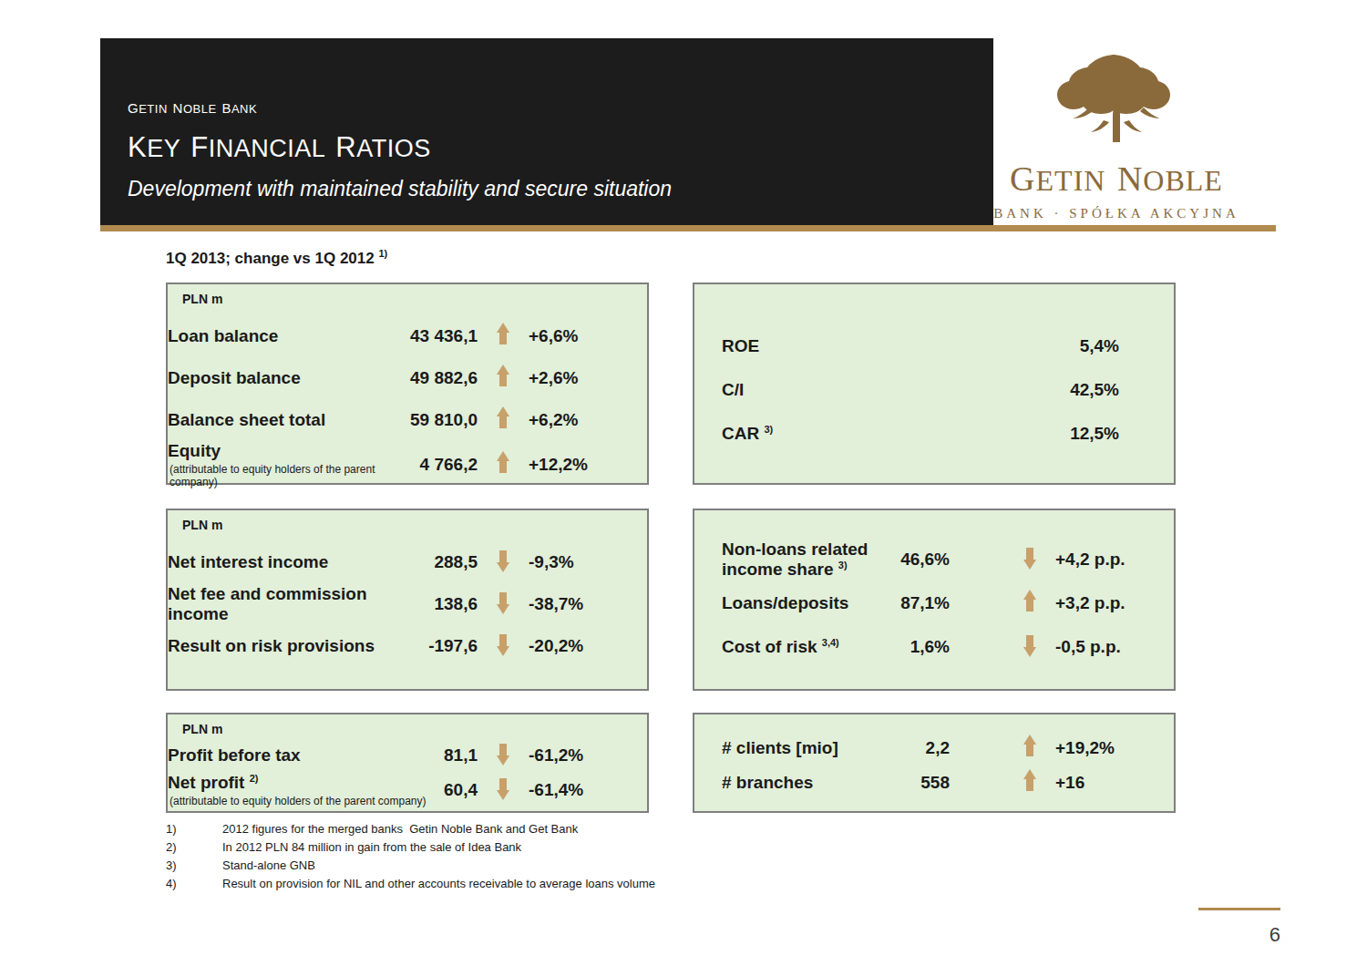Getin Noble Bank
Key Financial Ratios
Development with maintained stability and secure situation
Getin Noble
BANK · SPÓŁKA AKCYJNA
1Q 2013; change vs 1Q 2012 1)
PLN m
| Loan balance | 43 436,1 | | +6,6% |
| Deposit balance | 49 882,6 | | +2,6% |
| Balance sheet total | 59 810,0 | | +6,2% |
| Equity (attributable to equity holders of the parent company) | 4 766,2 | | +12,2% |
| ROE | 5,4% |
| C/I | 42,5% |
| CAR 3) | 12,5% |
PLN m
| Net interest income | 288,5 | | -9,3% |
| Net fee and commission income | 138,6 | | -38,7% |
| Result on risk provisions | -197,6 | | -20,2% |
| Non-loans related income share 3) | 46,6% | | +4,2 p.p. |
| Loans/deposits | 87,1% | | +3,2 p.p. |
| Cost of risk 3,4) | 1,6% | | -0,5 p.p. |
PLN m
| Profit before tax | 81,1 | | -61,2% |
| Net profit 2) (attributable to equity holders of the parent company) | 60,4 | | -61,4% |
| # clients [mio] | 2,2 | | +19,2% |
| # branches | 558 | | +16 |
| 1) | 2012 figures for the merged banks Getin Noble Bank and Get Bank |
| 2) | In 2012 PLN 84 million in gain from the sale of Idea Bank |
| 3) | Stand-alone GNB |
| 4) | Result on provision for NIL and other accounts receivable to average loans volume |
6